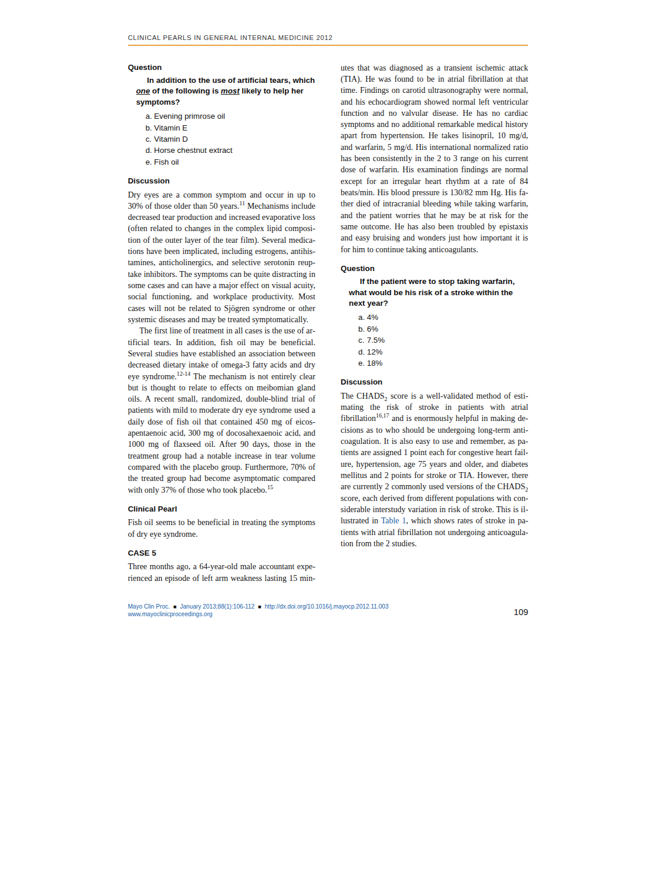CLINICAL PEARLS IN GENERAL INTERNAL MEDICINE 2012
Question
In addition to the use of artificial tears, which one of the following is most likely to help her symptoms?
a. Evening primrose oil
b. Vitamin E
c. Vitamin D
d. Horse chestnut extract
e. Fish oil
Discussion
Dry eyes are a common symptom and occur in up to 30% of those older than 50 years.11 Mechanisms include decreased tear production and increased evaporative loss (often related to changes in the complex lipid composition of the outer layer of the tear film). Several medications have been implicated, including estrogens, antihistamines, anticholinergics, and selective serotonin reuptake inhibitors. The symptoms can be quite distracting in some cases and can have a major effect on visual acuity, social functioning, and workplace productivity. Most cases will not be related to Sjögren syndrome or other systemic diseases and may be treated symptomatically.
The first line of treatment in all cases is the use of artificial tears. In addition, fish oil may be beneficial. Several studies have established an association between decreased dietary intake of omega-3 fatty acids and dry eye syndrome.12-14 The mechanism is not entirely clear but is thought to relate to effects on meibomian gland oils. A recent small, randomized, double-blind trial of patients with mild to moderate dry eye syndrome used a daily dose of fish oil that contained 450 mg of eicosapentaenoic acid, 300 mg of docosahexaenoic acid, and 1000 mg of flaxseed oil. After 90 days, those in the treatment group had a notable increase in tear volume compared with the placebo group. Furthermore, 70% of the treated group had become asymptomatic compared with only 37% of those who took placebo.15
Clinical Pearl
Fish oil seems to be beneficial in treating the symptoms of dry eye syndrome.
CASE 5
Three months ago, a 64-year-old male accountant experienced an episode of left arm weakness lasting 15 minutes that was diagnosed as a transient ischemic attack (TIA). He was found to be in atrial fibrillation at that time. Findings on carotid ultrasonography were normal, and his echocardiogram showed normal left ventricular function and no valvular disease. He has no cardiac symptoms and no additional remarkable medical history apart from hypertension. He takes lisinopril, 10 mg/d, and warfarin, 5 mg/d. His international normalized ratio has been consistently in the 2 to 3 range on his current dose of warfarin. His examination findings are normal except for an irregular heart rhythm at a rate of 84 beats/min. His blood pressure is 130/82 mm Hg. His father died of intracranial bleeding while taking warfarin, and the patient worries that he may be at risk for the same outcome. He has also been troubled by epistaxis and easy bruising and wonders just how important it is for him to continue taking anticoagulants.
Question
If the patient were to stop taking warfarin, what would be his risk of a stroke within the next year?
a. 4%
b. 6%
c. 7.5%
d. 12%
e. 18%
Discussion
The CHADS2 score is a well-validated method of estimating the risk of stroke in patients with atrial fibrillation16,17 and is enormously helpful in making decisions as to who should be undergoing long-term anticoagulation. It is also easy to use and remember, as patients are assigned 1 point each for congestive heart failure, hypertension, age 75 years and older, and diabetes mellitus and 2 points for stroke or TIA. However, there are currently 2 commonly used versions of the CHADS2 score, each derived from different populations with considerable interstudy variation in risk of stroke. This is illustrated in Table 1, which shows rates of stroke in patients with atrial fibrillation not undergoing anticoagulation from the 2 studies.
Mayo Clin Proc. ■ January 2013;88(1):106-112 ■ http://dx.doi.org/10.1016/j.mayocp.2012.11.003 www.mayoclinicproceedings.org
109